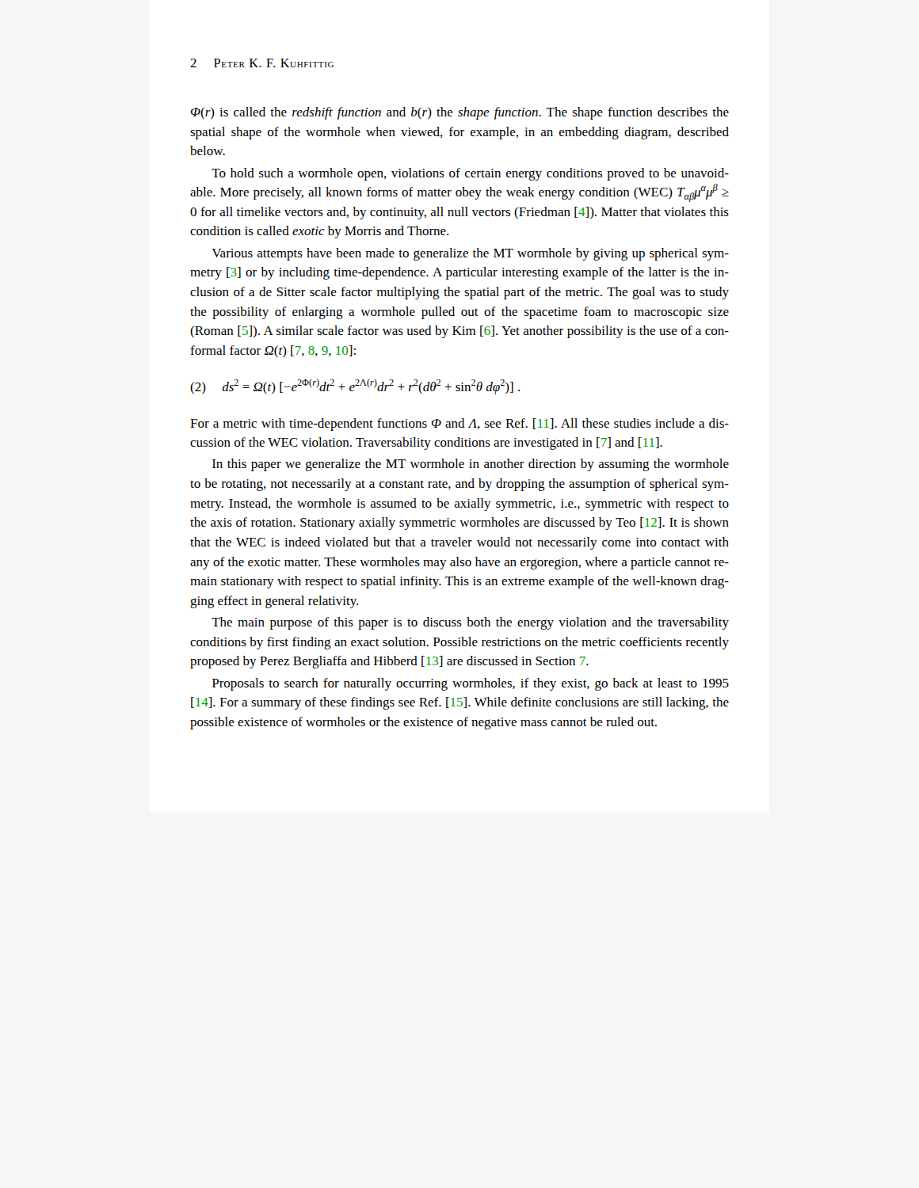2 Peter K. F. Kuhfittig
Φ(r) is called the redshift function and b(r) the shape function. The shape function describes the spatial shape of the wormhole when viewed, for example, in an embedding diagram, described below.
To hold such a wormhole open, violations of certain energy conditions proved to be unavoidable. More precisely, all known forms of matter obey the weak energy condition (WEC) Tαβμαμβ ≥ 0 for all timelike vectors and, by continuity, all null vectors (Friedman [4]). Matter that violates this condition is called exotic by Morris and Thorne.
Various attempts have been made to generalize the MT wormhole by giving up spherical symmetry [3] or by including time-dependence. A particular interesting example of the latter is the inclusion of a de Sitter scale factor multiplying the spatial part of the metric. The goal was to study the possibility of enlarging a wormhole pulled out of the spacetime foam to macroscopic size (Roman [5]). A similar scale factor was used by Kim [6]. Yet another possibility is the use of a conformal factor Ω(t) [7, 8, 9, 10]:
(2) ds2 = Ω(t) [−e2Φ(r)dt2 + e2Λ(r)dr2 + r2(dθ2 + sin2θ dφ2)] .
For a metric with time-dependent functions Φ and Λ, see Ref. [11]. All these studies include a discussion of the WEC violation. Traversability conditions are investigated in [7] and [11].
In this paper we generalize the MT wormhole in another direction by assuming the wormhole to be rotating, not necessarily at a constant rate, and by dropping the assumption of spherical symmetry. Instead, the wormhole is assumed to be axially symmetric, i.e., symmetric with respect to the axis of rotation. Stationary axially symmetric wormholes are discussed by Teo [12]. It is shown that the WEC is indeed violated but that a traveler would not necessarily come into contact with any of the exotic matter. These wormholes may also have an ergoregion, where a particle cannot remain stationary with respect to spatial infinity. This is an extreme example of the well-known dragging effect in general relativity.
The main purpose of this paper is to discuss both the energy violation and the traversability conditions by first finding an exact solution. Possible restrictions on the metric coefficients recently proposed by Perez Bergliaffa and Hibberd [13] are discussed in Section 7.
Proposals to search for naturally occurring wormholes, if they exist, go back at least to 1995 [14]. For a summary of these findings see Ref. [15]. While definite conclusions are still lacking, the possible existence of wormholes or the existence of negative mass cannot be ruled out.